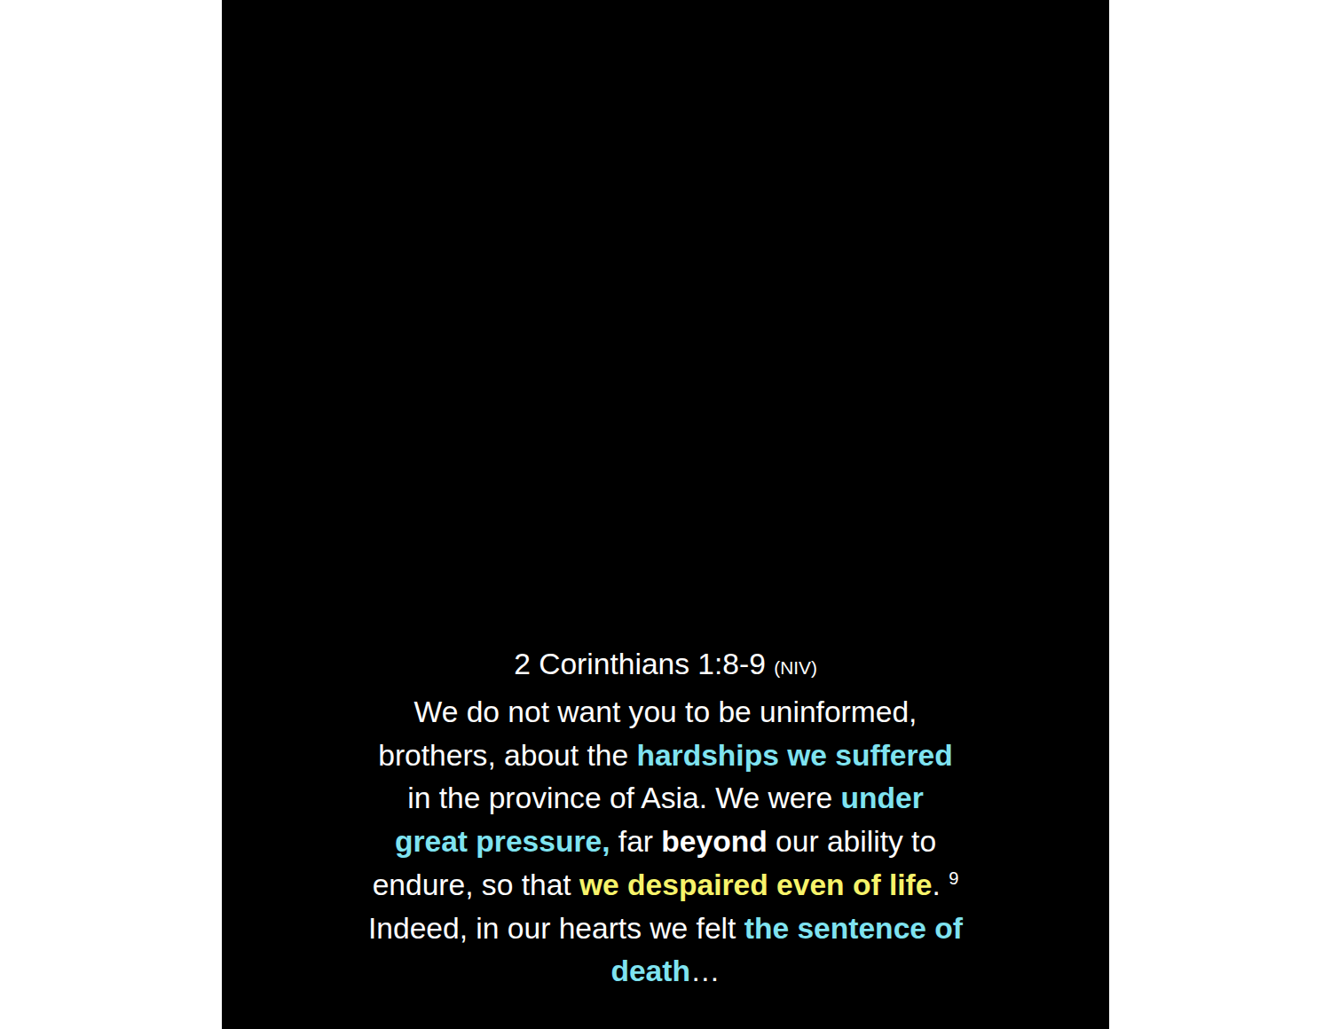2 Corinthians 1:8-9 (NIV) We do not want you to be uninformed, brothers, about the hardships we suffered in the province of Asia. We were under great pressure, far beyond our ability to endure, so that we despaired even of life. 9 Indeed, in our hearts we felt the sentence of death…